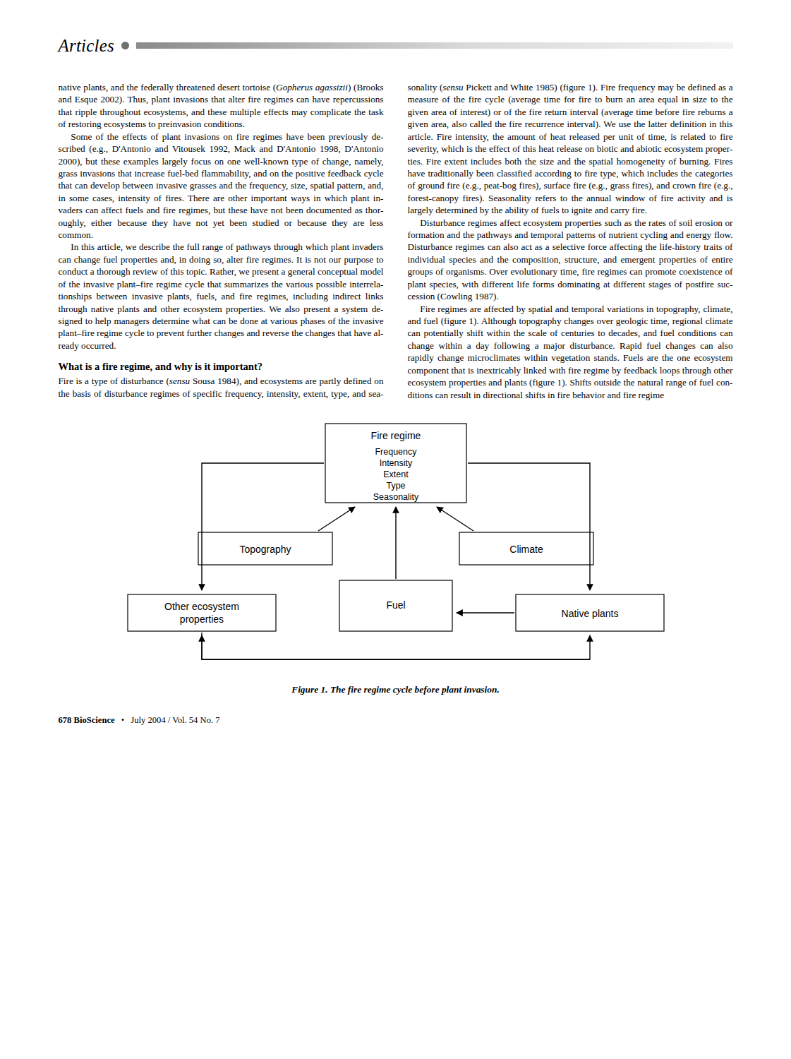Articles
native plants, and the federally threatened desert tortoise (Gopherus agassizii) (Brooks and Esque 2002). Thus, plant invasions that alter fire regimes can have repercussions that ripple throughout ecosystems, and these multiple effects may complicate the task of restoring ecosystems to preinvasion conditions.
Some of the effects of plant invasions on fire regimes have been previously described (e.g., D'Antonio and Vitousek 1992, Mack and D'Antonio 1998, D'Antonio 2000), but these examples largely focus on one well-known type of change, namely, grass invasions that increase fuel-bed flammability, and on the positive feedback cycle that can develop between invasive grasses and the frequency, size, spatial pattern, and, in some cases, intensity of fires. There are other important ways in which plant invaders can affect fuels and fire regimes, but these have not been documented as thoroughly, either because they have not yet been studied or because they are less common.
In this article, we describe the full range of pathways through which plant invaders can change fuel properties and, in doing so, alter fire regimes. It is not our purpose to conduct a thorough review of this topic. Rather, we present a general conceptual model of the invasive plant–fire regime cycle that summarizes the various possible interrelationships between invasive plants, fuels, and fire regimes, including indirect links through native plants and other ecosystem properties. We also present a system designed to help managers determine what can be done at various phases of the invasive plant–fire regime cycle to prevent further changes and reverse the changes that have already occurred.
What is a fire regime, and why is it important?
Fire is a type of disturbance (sensu Sousa 1984), and ecosystems are partly defined on the basis of disturbance regimes of specific frequency, intensity, extent, type, and seasonality (sensu Pickett and White 1985) (figure 1). Fire frequency may be defined as a measure of the fire cycle (average time for fire to burn an area equal in size to the given area of interest) or of the fire return interval (average time before fire reburns a given area, also called the fire recurrence interval). We use the latter definition in this article. Fire intensity, the amount of heat released per unit of time, is related to fire severity, which is the effect of this heat release on biotic and abiotic ecosystem properties. Fire extent includes both the size and the spatial homogeneity of burning. Fires have traditionally been classified according to fire type, which includes the categories of ground fire (e.g., peat-bog fires), surface fire (e.g., grass fires), and crown fire (e.g., forest-canopy fires). Seasonality refers to the annual window of fire activity and is largely determined by the ability of fuels to ignite and carry fire.
Disturbance regimes affect ecosystem properties such as the rates of soil erosion or formation and the pathways and temporal patterns of nutrient cycling and energy flow. Disturbance regimes can also act as a selective force affecting the life-history traits of individual species and the composition, structure, and emergent properties of entire groups of organisms. Over evolutionary time, fire regimes can promote coexistence of plant species, with different life forms dominating at different stages of postfire succession (Cowling 1987).
Fire regimes are affected by spatial and temporal variations in topography, climate, and fuel (figure 1). Although topography changes over geologic time, regional climate can potentially shift within the scale of centuries to decades, and fuel conditions can change within a day following a major disturbance. Rapid fuel changes can also rapidly change microclimates within vegetation stands. Fuels are the one ecosystem component that is inextricably linked with fire regime by feedback loops through other ecosystem properties and plants (figure 1). Shifts outside the natural range of fuel conditions can result in directional shifts in fire behavior and fire regime
Fire regime Frequency Intensity Extent Type Seasonality Topography Climate Fuel Other ecosystem properties Native plants
Figure 1. The fire regime cycle before plant invasion.
678 BioScience • July 2004 / Vol. 54 No. 7